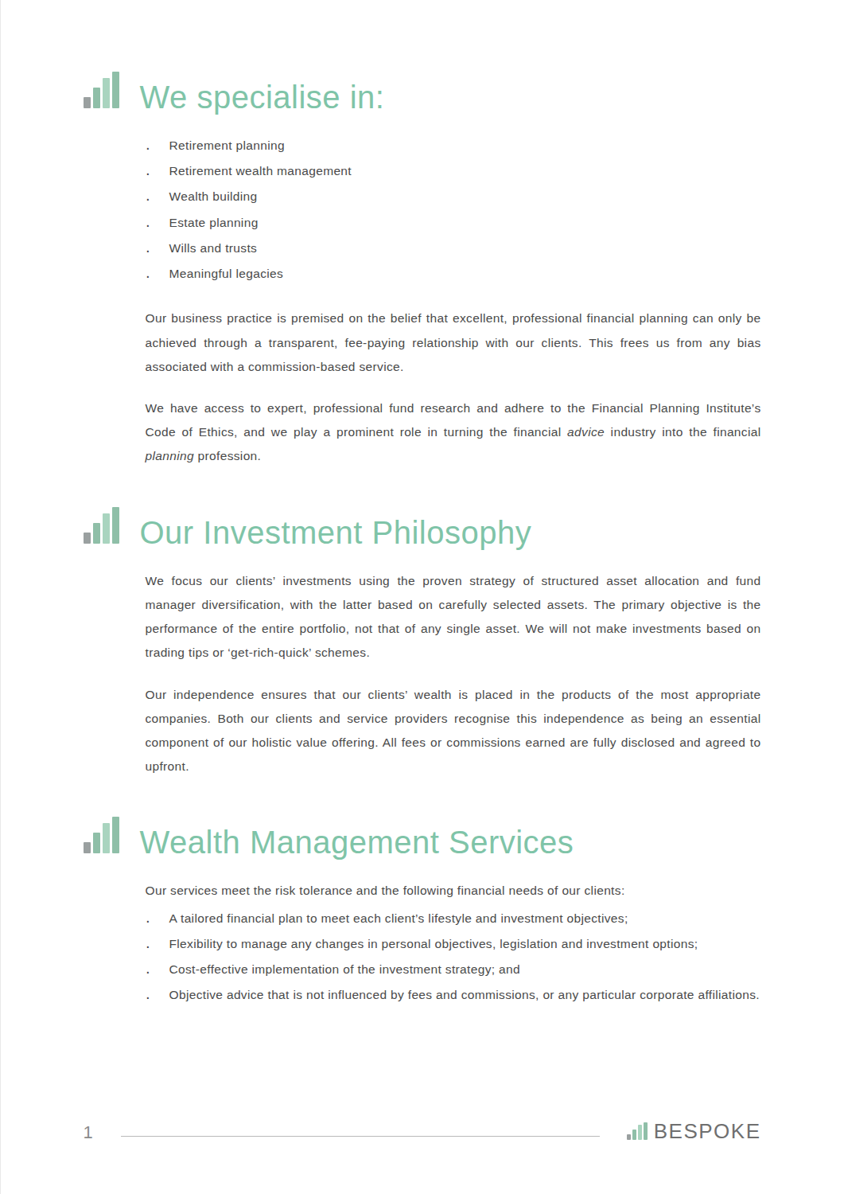We specialise in:
Retirement planning
Retirement wealth management
Wealth building
Estate planning
Wills and trusts
Meaningful legacies
Our business practice is premised on the belief that excellent, professional financial planning can only be achieved through a transparent, fee-paying relationship with our clients. This frees us from any bias associated with a commission-based service.
We have access to expert, professional fund research and adhere to the Financial Planning Institute’s Code of Ethics, and we play a prominent role in turning the financial advice industry into the financial planning profession.
Our Investment Philosophy
We focus our clients’ investments using the proven strategy of structured asset allocation and fund manager diversification, with the latter based on carefully selected assets. The primary objective is the performance of the entire portfolio, not that of any single asset. We will not make investments based on trading tips or ‘get-rich-quick’ schemes.
Our independence ensures that our clients’ wealth is placed in the products of the most appropriate companies. Both our clients and service providers recognise this independence as being an essential component of our holistic value offering. All fees or commissions earned are fully disclosed and agreed to upfront.
Wealth Management Services
Our services meet the risk tolerance and the following financial needs of our clients:
A tailored financial plan to meet each client’s lifestyle and investment objectives;
Flexibility to manage any changes in personal objectives, legislation and investment options;
Cost-effective implementation of the investment strategy; and
Objective advice that is not influenced by fees and commissions, or any particular corporate affiliations.
1 BESPOKE